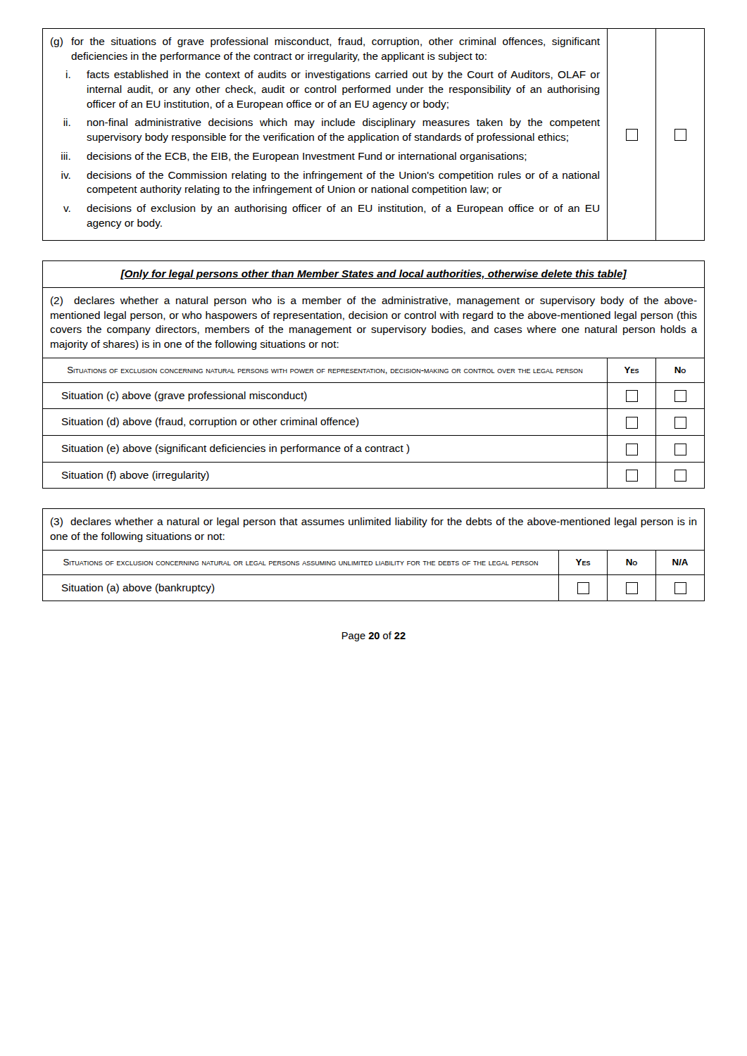| (g) for the situations of grave professional misconduct, fraud, corruption, other criminal offences, significant deficiencies in the performance of the contract or irregularity, the applicant is subject to: facts established in the context of audits or investigations carried out by the Court of Auditors, OLAF or internal audit, or any other check, audit or control performed under the responsibility of an authorising officer of an EU institution, of a European office or of an EU agency or body; non-final administrative decisions which may include disciplinary measures taken by the competent supervisory body responsible for the verification of the application of standards of professional ethics; decisions of the ECB, the EIB, the European Investment Fund or international organisations; decisions of the Commission relating to the infringement of the Union's competition rules or of a national competent authority relating to the infringement of Union or national competition law; or decisions of exclusion by an authorising officer of an EU institution, of a European office or of an EU agency or body. | | |
| [Only for legal persons other than Member States and local authorities, otherwise delete this table] |
| (2) declares whether a natural person who is a member of the administrative, management or supervisory body of the above-mentioned legal person, or who haspowers of representation, decision or control with regard to the above-mentioned legal person (this covers the company directors, members of the management or supervisory bodies, and cases where one natural person holds a majority of shares) is in one of the following situations or not: |
| Situations of exclusion concerning natural persons with power of representation, decision-making or control over the legal person | Yes | No |
| Situation (c) above (grave professional misconduct) | | |
| Situation (d) above (fraud, corruption or other criminal offence) | | |
| Situation (e) above (significant deficiencies in performance of a contract ) | | |
| Situation (f) above (irregularity) | | |
| (3) declares whether a natural or legal person that assumes unlimited liability for the debts of the above-mentioned legal person is in one of the following situations or not: |
| Situations of exclusion concerning natural or legal persons assuming unlimited liability for the debts of the legal person | Yes | No | N/A |
| Situation (a) above (bankruptcy) | | | |
Page 20 of 22